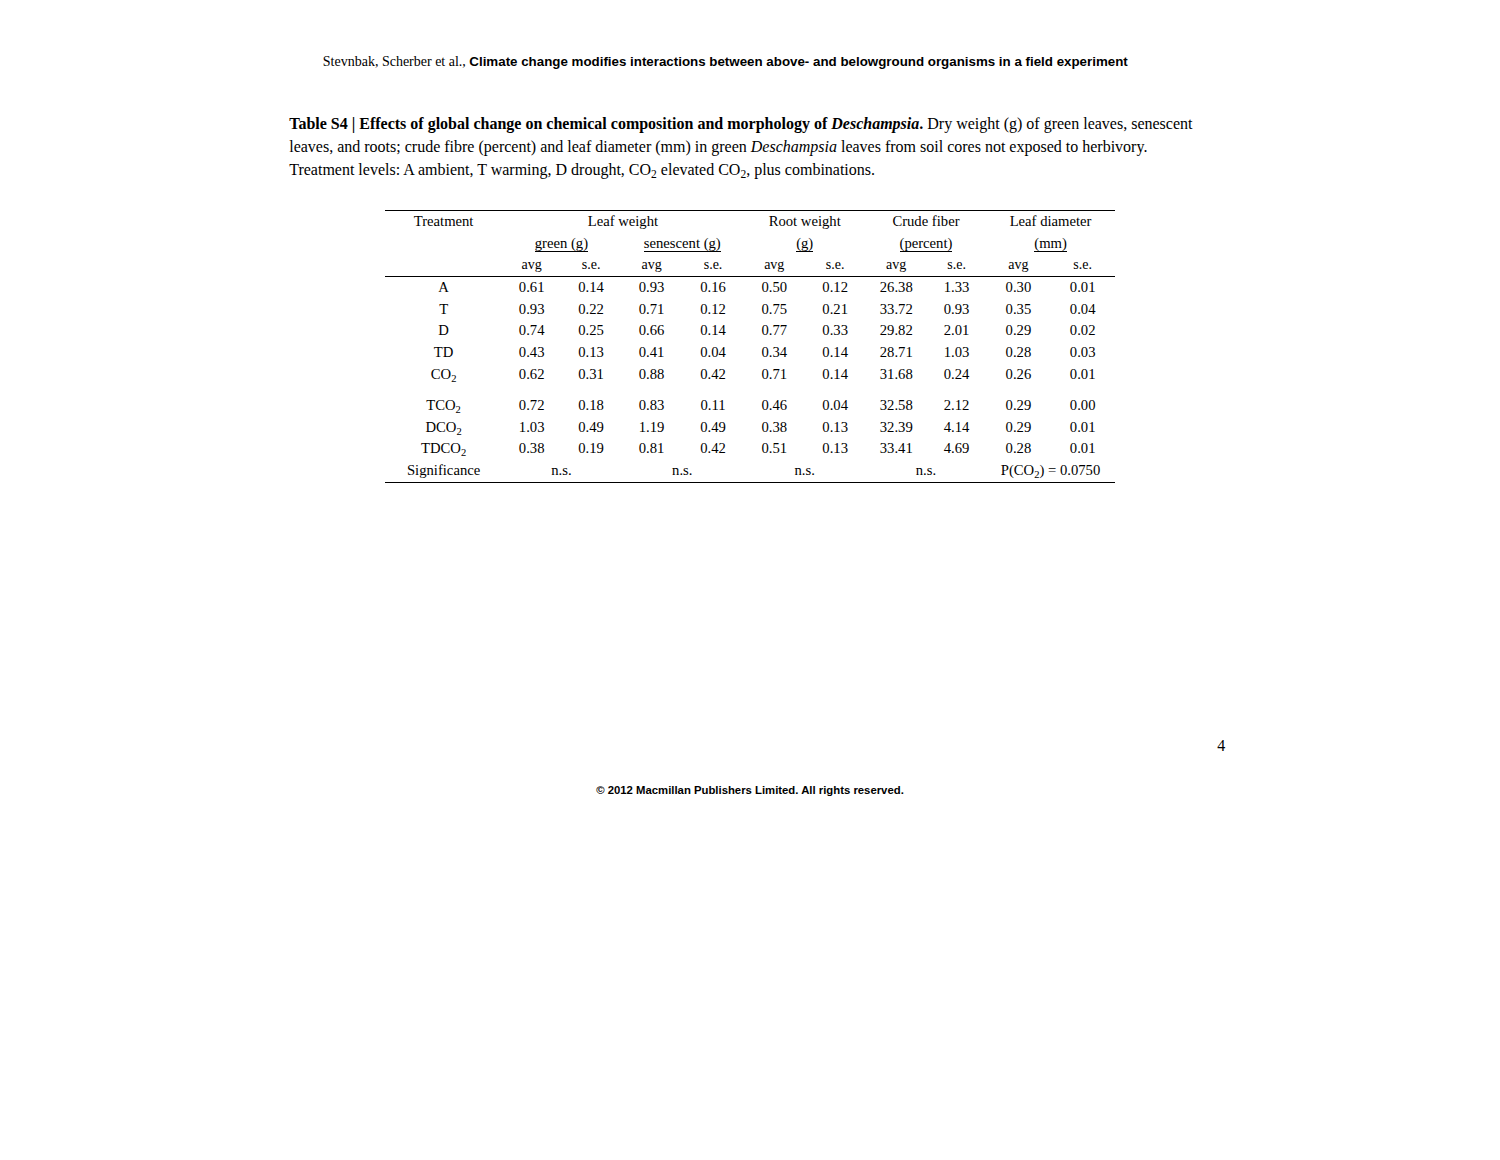Stevnbak, Scherber et al., Climate change modifies interactions between above- and belowground organisms in a field experiment
Table S4 | Effects of global change on chemical composition and morphology of Deschampsia. Dry weight (g) of green leaves, senescent leaves, and roots; crude fibre (percent) and leaf diameter (mm) in green Deschampsia leaves from soil cores not exposed to herbivory. Treatment levels: A ambient, T warming, D drought, CO2 elevated CO2, plus combinations.
| Treatment | Leaf weight | Root weight | Crude fiber | Leaf diameter |
| | green (g) | senescent (g) | (g) | (percent) | (mm) |
| | avg | s.e. | avg | s.e. | avg | s.e. | avg | s.e. | avg | s.e. |
| A | 0.61 | 0.14 | 0.93 | 0.16 | 0.50 | 0.12 | 26.38 | 1.33 | 0.30 | 0.01 |
| T | 0.93 | 0.22 | 0.71 | 0.12 | 0.75 | 0.21 | 33.72 | 0.93 | 0.35 | 0.04 |
| D | 0.74 | 0.25 | 0.66 | 0.14 | 0.77 | 0.33 | 29.82 | 2.01 | 0.29 | 0.02 |
| TD | 0.43 | 0.13 | 0.41 | 0.04 | 0.34 | 0.14 | 28.71 | 1.03 | 0.28 | 0.03 |
| CO 2 | 0.62 | 0.31 | 0.88 | 0.42 | 0.71 | 0.14 | 31.68 | 0.24 | 0.26 | 0.01 |
| TCO 2 | 0.72 | 0.18 | 0.83 | 0.11 | 0.46 | 0.04 | 32.58 | 2.12 | 0.29 | 0.00 |
| DCO 2 | 1.03 | 0.49 | 1.19 | 0.49 | 0.38 | 0.13 | 32.39 | 4.14 | 0.29 | 0.01 |
| TDCO 2 | 0.38 | 0.19 | 0.81 | 0.42 | 0.51 | 0.13 | 33.41 | 4.69 | 0.28 | 0.01 |
| Significance | n.s. | n.s. | n.s. | n.s. | P(CO 2 ) = 0.0750 |
4
© 2012 Macmillan Publishers Limited. All rights reserved.